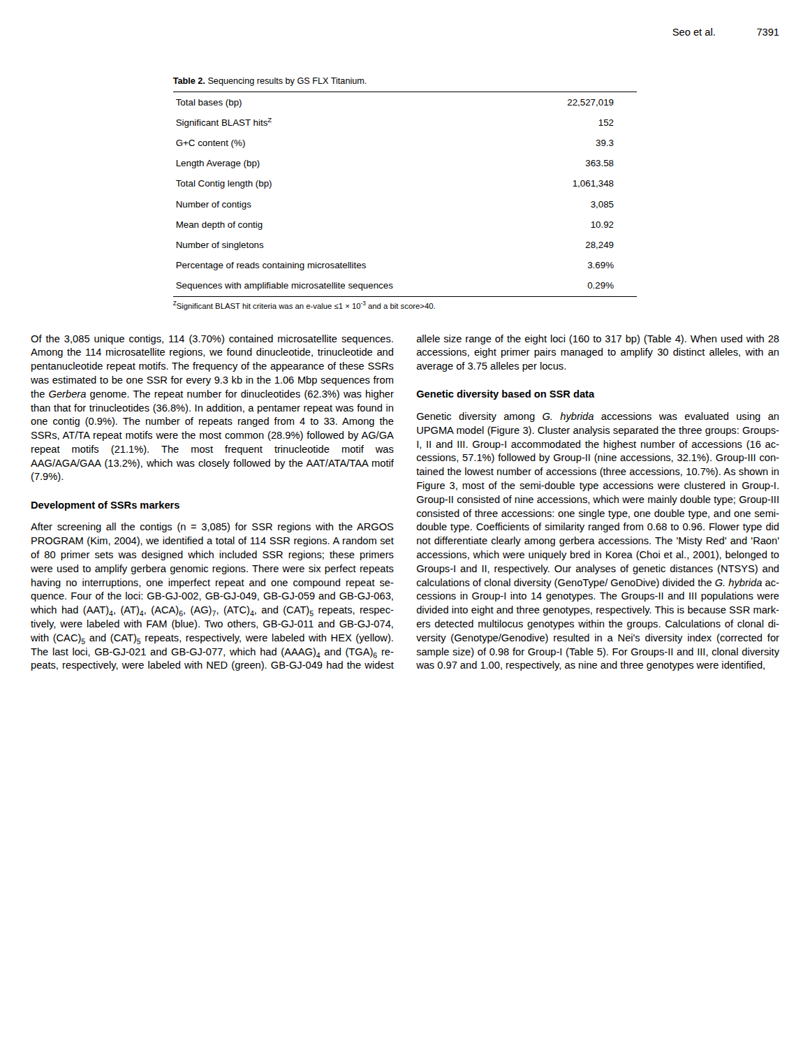Seo et al. 7391
Table 2. Sequencing results by GS FLX Titanium.
| Total bases (bp) | 22,527,019 |
| Significant BLAST hits Z | 152 |
| G+C content (%) | 39.3 |
| Length Average (bp) | 363.58 |
| Total Contig length (bp) | 1,061,348 |
| Number of contigs | 3,085 |
| Mean depth of contig | 10.92 |
| Number of singletons | 28,249 |
| Percentage of reads containing microsatellites | 3.69% |
| Sequences with amplifiable microsatellite sequences | 0.29% |
ZSignificant BLAST hit criteria was an e-value ≤1 × 10-3 and a bit score>40.
Of the 3,085 unique contigs, 114 (3.70%) contained microsatellite sequences. Among the 114 microsatellite regions, we found dinucleotide, trinucleotide and pentanucleotide repeat motifs. The frequency of the appearance of these SSRs was estimated to be one SSR for every 9.3 kb in the 1.06 Mbp sequences from the Gerbera genome. The repeat number for dinucleotides (62.3%) was higher than that for trinucleotides (36.8%). In addition, a pentamer repeat was found in one contig (0.9%). The number of repeats ranged from 4 to 33. Among the SSRs, AT/TA repeat motifs were the most common (28.9%) followed by AG/GA repeat motifs (21.1%). The most frequent trinucleotide motif was AAG/AGA/GAA (13.2%), which was closely followed by the AAT/ATA/TAA motif (7.9%).
Development of SSRs markers
After screening all the contigs (n = 3,085) for SSR regions with the ARGOS PROGRAM (Kim, 2004), we identified a total of 114 SSR regions. A random set of 80 primer sets was designed which included SSR regions; these primers were used to amplify gerbera genomic regions. There were six perfect repeats having no interruptions, one imperfect repeat and one compound repeat sequence. Four of the loci: GB-GJ-002, GB-GJ-049, GB-GJ-059 and GB-GJ-063, which had (AAT)4, (AT)4, (ACA)6, (AG)7, (ATC)4, and (CAT)5 repeats, respectively, were labeled with FAM (blue). Two others, GB-GJ-011 and GB-GJ-074, with (CAC)5 and (CAT)5 repeats, respectively, were labeled with HEX (yellow). The last loci, GB-GJ-021 and GB-GJ-077, which had (AAAG)4 and (TGA)6 repeats, respectively, were labeled with NED (green). GB-GJ-049 had the widest allele size range of the eight loci (160 to 317 bp) (Table 4). When used with 28 accessions, eight primer pairs managed to amplify 30 distinct alleles, with an average of 3.75 alleles per locus.
Genetic diversity based on SSR data
Genetic diversity among G. hybrida accessions was evaluated using an UPGMA model (Figure 3). Cluster analysis separated the three groups: Groups-I, II and III. Group-I accommodated the highest number of accessions (16 accessions, 57.1%) followed by Group-II (nine accessions, 32.1%). Group-III contained the lowest number of accessions (three accessions, 10.7%). As shown in Figure 3, most of the semi-double type accessions were clustered in Group-I. Group-II consisted of nine accessions, which were mainly double type; Group-III consisted of three accessions: one single type, one double type, and one semi-double type. Coefficients of similarity ranged from 0.68 to 0.96. Flower type did not differentiate clearly among gerbera accessions. The 'Misty Red' and 'Raon' accessions, which were uniquely bred in Korea (Choi et al., 2001), belonged to Groups-I and II, respectively. Our analyses of genetic distances (NTSYS) and calculations of clonal diversity (GenoType/ GenoDive) divided the G. hybrida accessions in Group-I into 14 genotypes. The Groups-II and III populations were divided into eight and three genotypes, respectively. This is because SSR markers detected multilocus genotypes within the groups. Calculations of clonal diversity (Genotype/Genodive) resulted in a Nei's diversity index (corrected for sample size) of 0.98 for Group-I (Table 5). For Groups-II and III, clonal diversity was 0.97 and 1.00, respectively, as nine and three genotypes were identified,